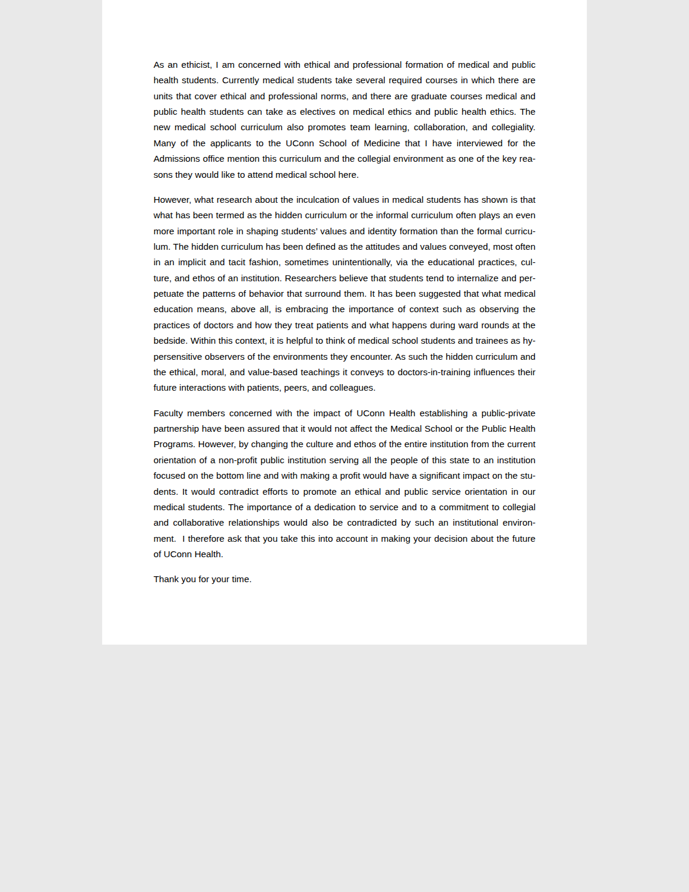As an ethicist, I am concerned with ethical and professional formation of medical and public health students. Currently medical students take several required courses in which there are units that cover ethical and professional norms, and there are graduate courses medical and public health students can take as electives on medical ethics and public health ethics. The new medical school curriculum also promotes team learning, collaboration, and collegiality. Many of the applicants to the UConn School of Medicine that I have interviewed for the Admissions office mention this curriculum and the collegial environment as one of the key reasons they would like to attend medical school here.
However, what research about the inculcation of values in medical students has shown is that what has been termed as the hidden curriculum or the informal curriculum often plays an even more important role in shaping students’ values and identity formation than the formal curriculum. The hidden curriculum has been defined as the attitudes and values conveyed, most often in an implicit and tacit fashion, sometimes unintentionally, via the educational practices, culture, and ethos of an institution. Researchers believe that students tend to internalize and perpetuate the patterns of behavior that surround them. It has been suggested that what medical education means, above all, is embracing the importance of context such as observing the practices of doctors and how they treat patients and what happens during ward rounds at the bedside. Within this context, it is helpful to think of medical school students and trainees as hypersensitive observers of the environments they encounter. As such the hidden curriculum and the ethical, moral, and value-based teachings it conveys to doctors-in-training influences their future interactions with patients, peers, and colleagues.
Faculty members concerned with the impact of UConn Health establishing a public-private partnership have been assured that it would not affect the Medical School or the Public Health Programs. However, by changing the culture and ethos of the entire institution from the current orientation of a non-profit public institution serving all the people of this state to an institution focused on the bottom line and with making a profit would have a significant impact on the students. It would contradict efforts to promote an ethical and public service orientation in our medical students. The importance of a dedication to service and to a commitment to collegial and collaborative relationships would also be contradicted by such an institutional environment. I therefore ask that you take this into account in making your decision about the future of UConn Health.
Thank you for your time.